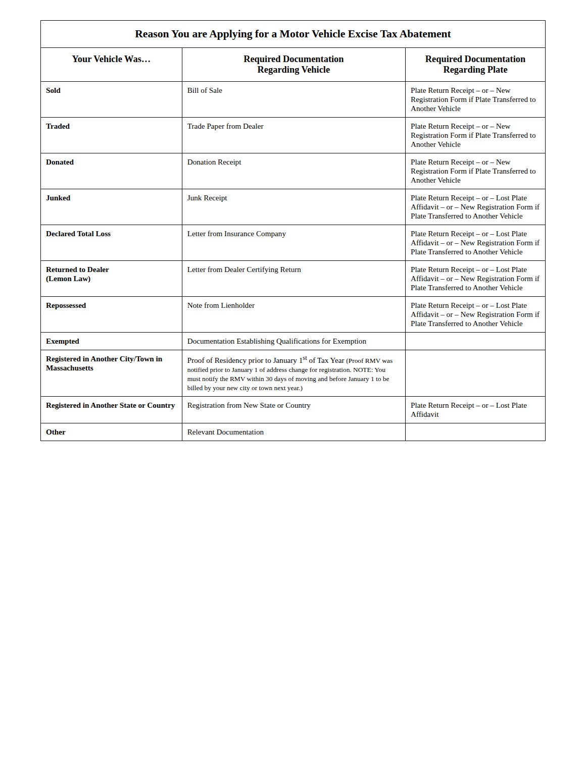Reason You are Applying for a Motor Vehicle Excise Tax Abatement
| Your Vehicle Was… | Required Documentation Regarding Vehicle | Required Documentation Regarding Plate |
| --- | --- | --- |
| Sold | Bill of Sale | Plate Return Receipt – or – New Registration Form if Plate Transferred to Another Vehicle |
| Traded | Trade Paper from Dealer | Plate Return Receipt – or – New Registration Form if Plate Transferred to Another Vehicle |
| Donated | Donation Receipt | Plate Return Receipt – or – New Registration Form if Plate Transferred to Another Vehicle |
| Junked | Junk Receipt | Plate Return Receipt – or – Lost Plate Affidavit – or – New Registration Form if Plate Transferred to Another Vehicle |
| Declared Total Loss | Letter from Insurance Company | Plate Return Receipt – or – Lost Plate Affidavit – or – New Registration Form if Plate Transferred to Another Vehicle |
| Returned to Dealer (Lemon Law) | Letter from Dealer Certifying Return | Plate Return Receipt – or – Lost Plate Affidavit – or – New Registration Form if Plate Transferred to Another Vehicle |
| Repossessed | Note from Lienholder | Plate Return Receipt – or – Lost Plate Affidavit – or – New Registration Form if Plate Transferred to Another Vehicle |
| Exempted | Documentation Establishing Qualifications for Exemption | |
| Registered in Another City/Town in Massachusetts | Proof of Residency prior to January 1 st of Tax Year (Proof RMV was notified prior to January 1 of address change for registration. NOTE: You must notify the RMV within 30 days of moving and before January 1 to be billed by your new city or town next year.) | |
| Registered in Another State or Country | Registration from New State or Country | Plate Return Receipt – or – Lost Plate Affidavit |
| Other | Relevant Documentation | |